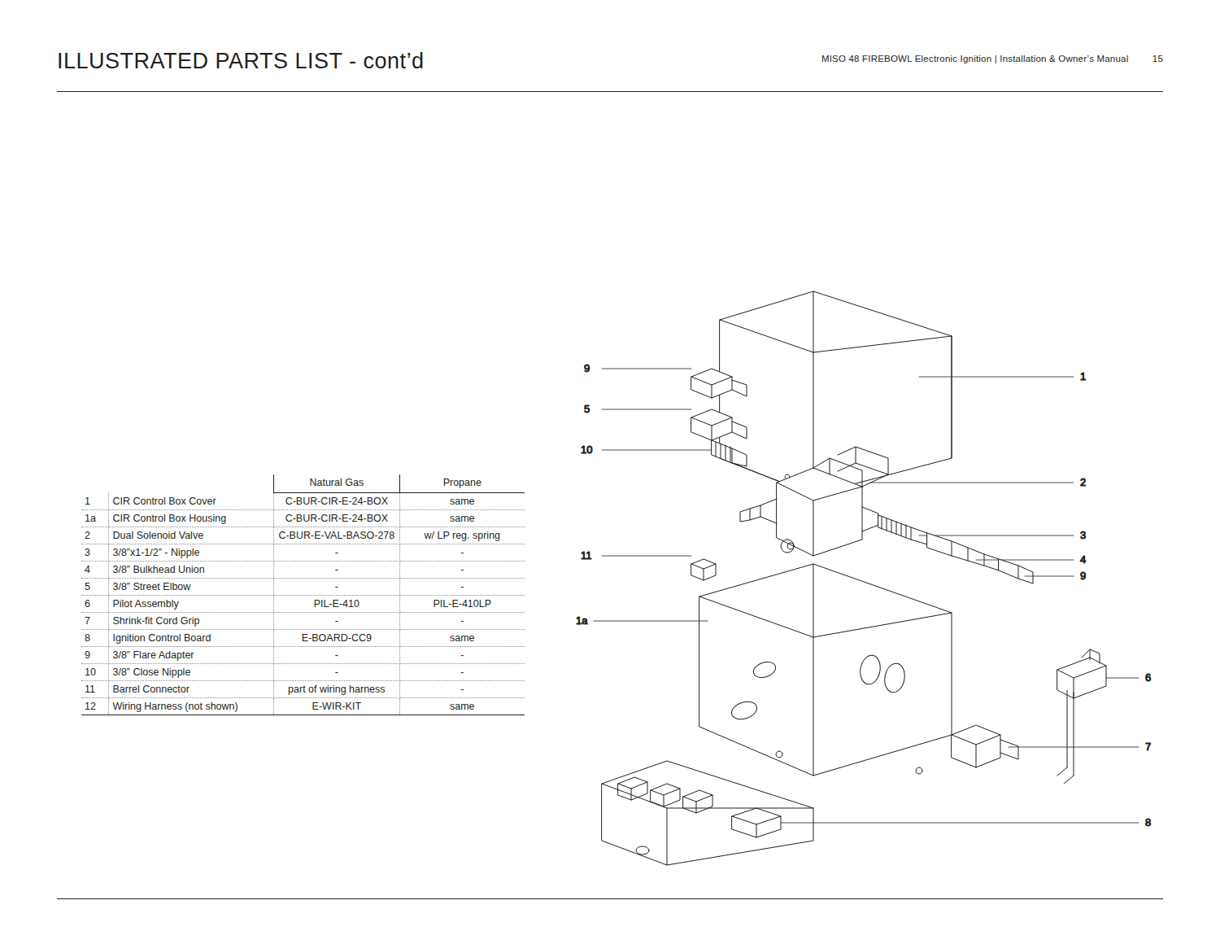ILLUSTRATED PARTS LIST - cont’d
MISO 48 FIREBOWL Electronic Ignition | Installation & Owner’s Manual 15
| | | Natural Gas | Propane |
| --- | --- | --- | --- |
| 1 | CIR Control Box Cover | C-BUR-CIR-E-24-BOX | same |
| 1a | CIR Control Box Housing | C-BUR-CIR-E-24-BOX | same |
| 2 | Dual Solenoid Valve | C-BUR-E-VAL-BASO-278 | w/ LP reg. spring |
| 3 | 3/8”x1-1/2” - Nipple | - | - |
| 4 | 3/8” Bulkhead Union | - | - |
| 5 | 3/8” Street Elbow | - | - |
| 6 | Pilot Assembly | PIL-E-410 | PIL-E-410LP |
| 7 | Shrink-fit Cord Grip | - | - |
| 8 | Ignition Control Board | E-BOARD-CC9 | same |
| 9 | 3/8” Flare Adapter | - | - |
| 10 | 3/8” Close Nipple | - | - |
| 11 | Barrel Connector | part of wiring harness | - |
| 12 | Wiring Harness (not shown) | E-WIR-KIT | same |
1 1a 2 3 4 9 5 10 9 11 6 7 8